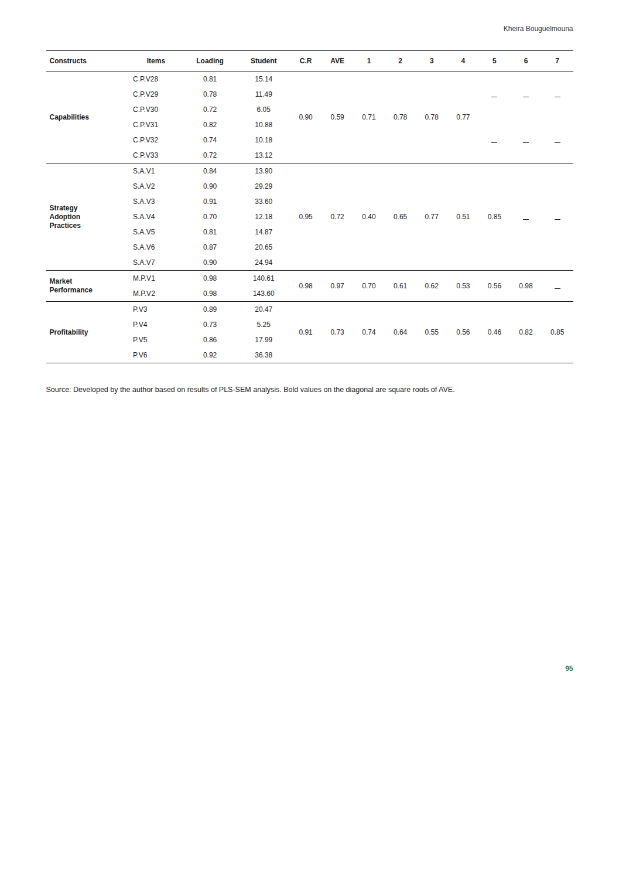Kheira Bouguelmouna
| Constructs | Items | Loading | Student | C.R | AVE | 1 | 2 | 3 | 4 | 5 | 6 | 7 |
| --- | --- | --- | --- | --- | --- | --- | --- | --- | --- | --- | --- | --- |
| Capabilities | C.P.V28 | 0.81 | 15.14 | 0.90 | 0.59 | 0.71 | 0.78 | 0.78 | 0.77 | | | |
| C.P.V29 | 0.78 | 11.49 | | | |
| C.P.V30 | 0.72 | 6.05 | | | |
| C.P.V31 | 0.82 | 10.88 | | | |
| C.P.V32 | 0.74 | 10.18 | | | |
| C.P.V33 | 0.72 | 13.12 | | | |
| Strategy Adoption Practices | S.A.V1 | 0.84 | 13.90 | 0.95 | 0.72 | 0.40 | 0.65 | 0.77 | 0.51 | 0.85 | | |
| S.A.V2 | 0.90 | 29.29 |
| S.A.V3 | 0.91 | 33.60 |
| S.A.V4 | 0.70 | 12.18 |
| S.A.V5 | 0.81 | 14.87 |
| S.A.V6 | 0.87 | 20.65 |
| S.A.V7 | 0.90 | 24.94 |
| Market Performance | M.P.V1 | 0.98 | 140.61 | 0.98 | 0.97 | 0.70 | 0.61 | 0.62 | 0.53 | 0.56 | 0.98 | |
| M.P.V2 | 0.98 | 143.60 |
| Profitability | P.V3 | 0.89 | 20.47 | 0.91 | 0.73 | 0.74 | 0.64 | 0.55 | 0.56 | 0.46 | 0.82 | 0.85 |
| P.V4 | 0.73 | 5.25 |
| P.V5 | 0.86 | 17.99 |
| P.V6 | 0.92 | 36.38 |
Source: Developed by the author based on results of PLS-SEM analysis. Bold values on the diagonal are square roots of AVE.
95